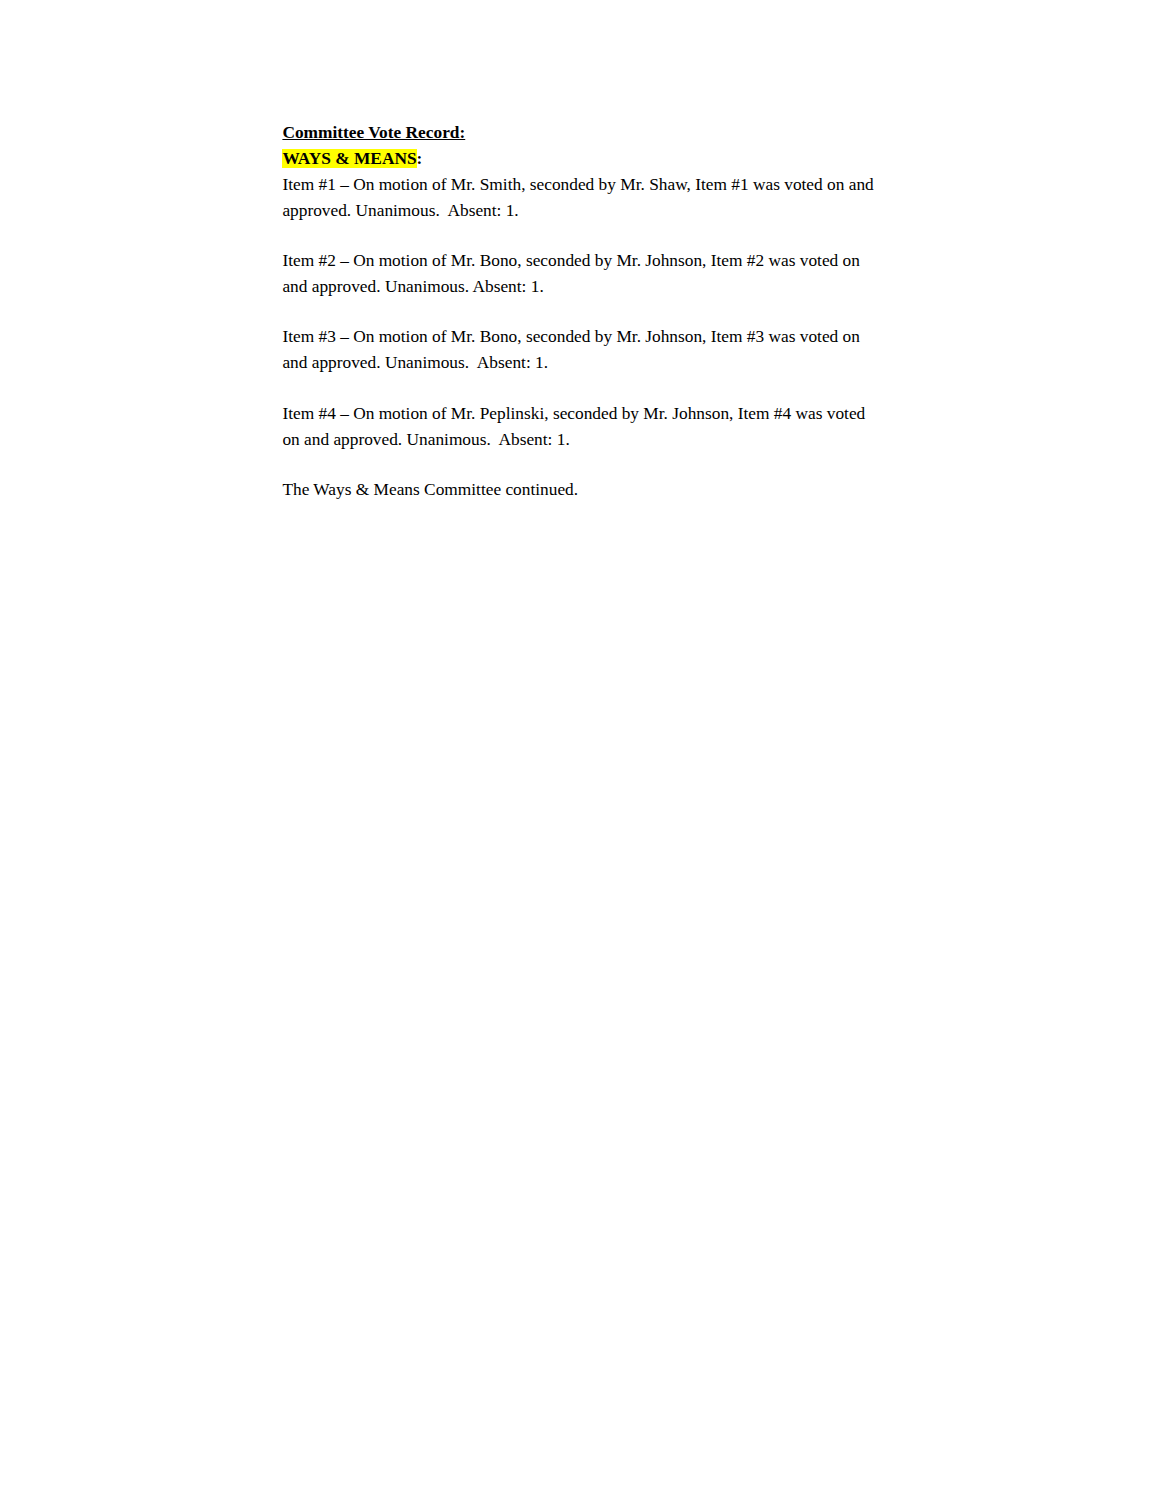Committee Vote Record:
WAYS & MEANS:
Item #1 – On motion of Mr. Smith, seconded by Mr. Shaw, Item #1 was voted on and approved. Unanimous. Absent: 1.
Item #2 – On motion of Mr. Bono, seconded by Mr. Johnson, Item #2 was voted on and approved. Unanimous. Absent: 1.
Item #3 – On motion of Mr. Bono, seconded by Mr. Johnson, Item #3 was voted on and approved. Unanimous. Absent: 1.
Item #4 – On motion of Mr. Peplinski, seconded by Mr. Johnson, Item #4 was voted on and approved. Unanimous. Absent: 1.
The Ways & Means Committee continued.